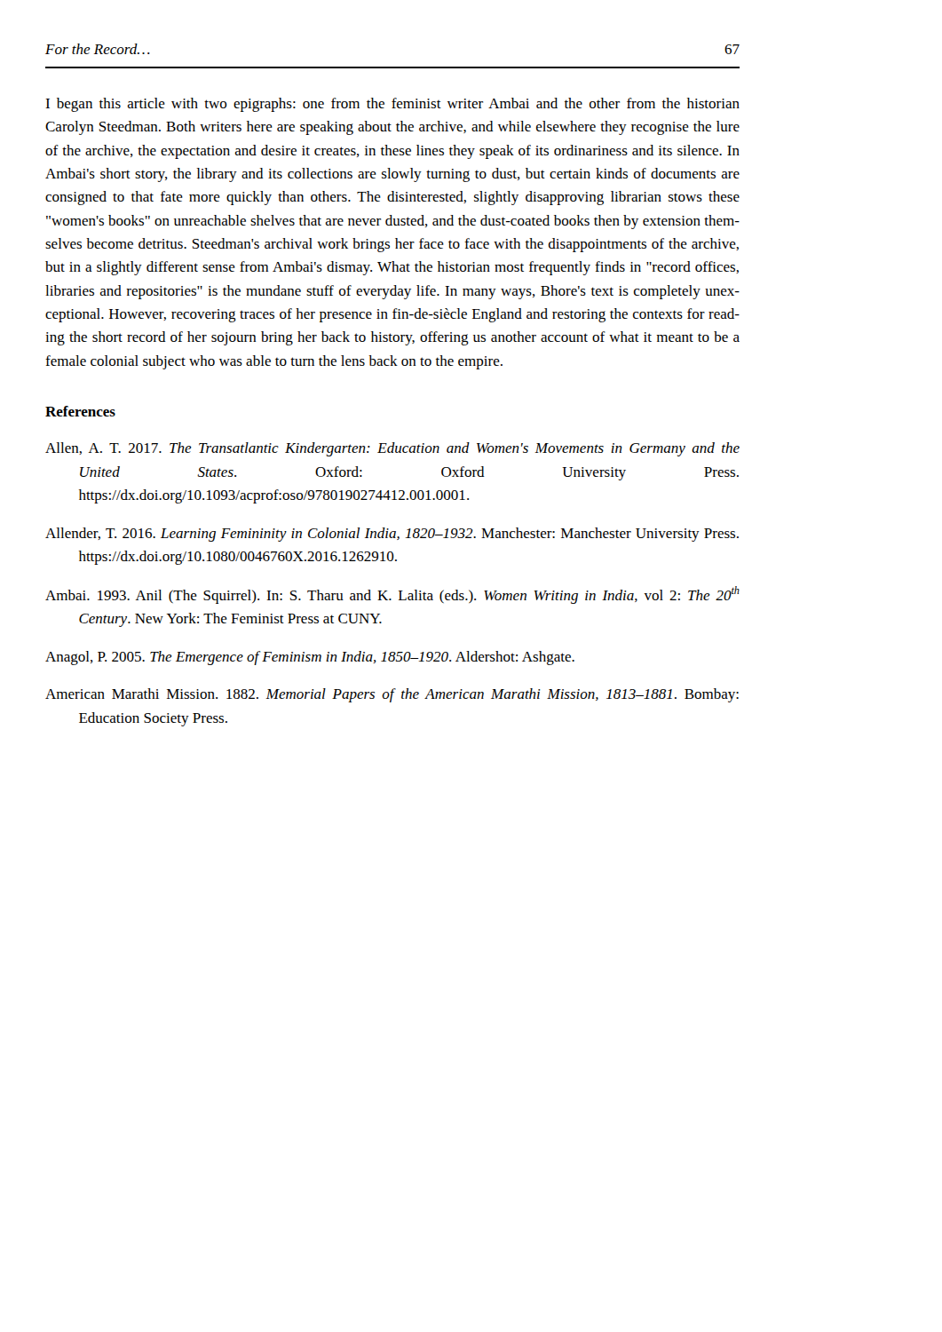For the Record… 67
I began this article with two epigraphs: one from the feminist writer Ambai and the other from the historian Carolyn Steedman. Both writers here are speaking about the archive, and while elsewhere they recognise the lure of the archive, the expectation and desire it creates, in these lines they speak of its ordinariness and its silence. In Ambai's short story, the library and its collections are slowly turning to dust, but certain kinds of documents are consigned to that fate more quickly than others. The disinterested, slightly disapproving librarian stows these "women's books" on unreachable shelves that are never dusted, and the dust-coated books then by extension themselves become detritus. Steedman's archival work brings her face to face with the disappointments of the archive, but in a slightly different sense from Ambai's dismay. What the historian most frequently finds in "record offices, libraries and repositories" is the mundane stuff of everyday life. In many ways, Bhore's text is completely unexceptional. However, recovering traces of her presence in fin-de-siècle England and restoring the contexts for reading the short record of her sojourn bring her back to history, offering us another account of what it meant to be a female colonial subject who was able to turn the lens back on to the empire.
References
Allen, A. T. 2017. The Transatlantic Kindergarten: Education and Women's Movements in Germany and the United States. Oxford: Oxford University Press. https://dx.doi.org/10.1093/acprof:oso/9780190274412.001.0001.
Allender, T. 2016. Learning Femininity in Colonial India, 1820–1932. Manchester: Manchester University Press. https://dx.doi.org/10.1080/0046760X.2016.1262910.
Ambai. 1993. Anil (The Squirrel). In: S. Tharu and K. Lalita (eds.). Women Writing in India, vol 2: The 20th Century. New York: The Feminist Press at CUNY.
Anagol, P. 2005. The Emergence of Feminism in India, 1850–1920. Aldershot: Ashgate.
American Marathi Mission. 1882. Memorial Papers of the American Marathi Mission, 1813–1881. Bombay: Education Society Press.